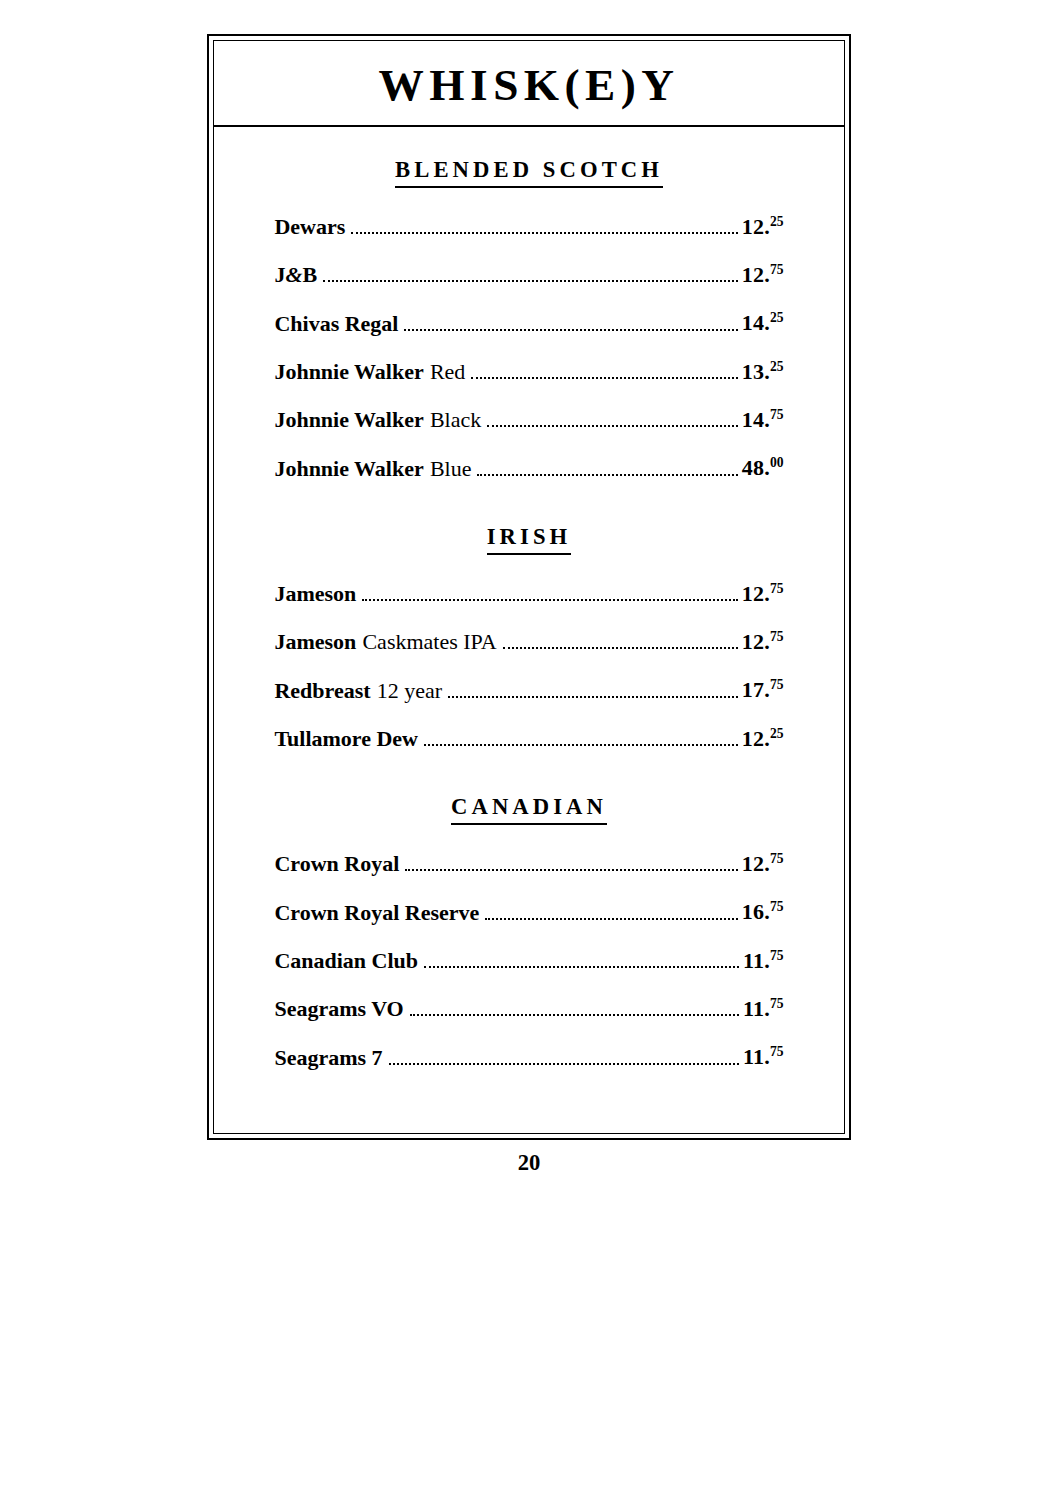Whisk(e)y
Blended Scotch
Dewars 12.25
J&B 12.75
Chivas Regal 14.25
Johnnie Walker Red 13.25
Johnnie Walker Black 14.75
Johnnie Walker Blue 48.00
Irish
Jameson 12.75
Jameson Caskmates IPA 12.75
Redbreast 12 year 17.75
Tullamore Dew 12.25
Canadian
Crown Royal 12.75
Crown Royal Reserve 16.75
Canadian Club 11.75
Seagrams VO 11.75
Seagrams 7 11.75
20